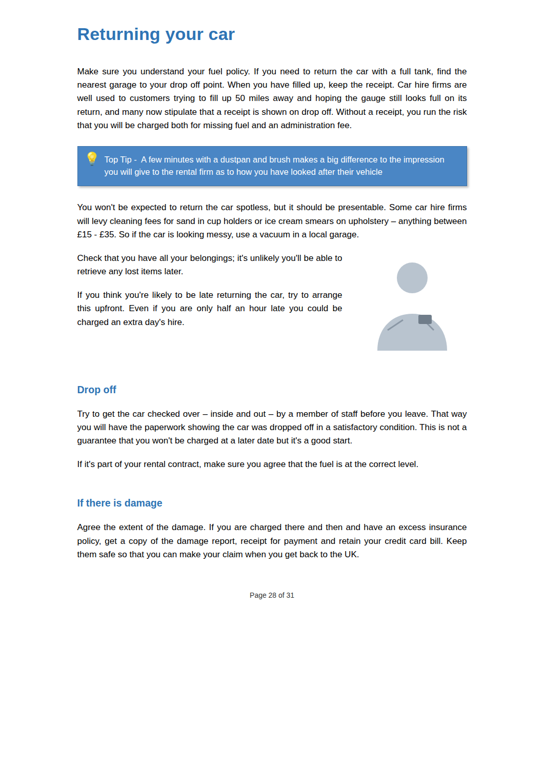Returning your car
Make sure you understand your fuel policy. If you need to return the car with a full tank, find the nearest garage to your drop off point. When you have filled up, keep the receipt. Car hire firms are well used to customers trying to fill up 50 miles away and hoping the gauge still looks full on its return, and many now stipulate that a receipt is shown on drop off. Without a receipt, you run the risk that you will be charged both for missing fuel and an administration fee.
Top Tip - A few minutes with a dustpan and brush makes a big difference to the impression you will give to the rental firm as to how you have looked after their vehicle
You won't be expected to return the car spotless, but it should be presentable. Some car hire firms will levy cleaning fees for sand in cup holders or ice cream smears on upholstery – anything between £15 - £35. So if the car is looking messy, use a vacuum in a local garage.
Check that you have all your belongings; it's unlikely you'll be able to retrieve any lost items later.
If you think you're likely to be late returning the car, try to arrange this upfront. Even if you are only half an hour late you could be charged an extra day's hire.
Drop off
Try to get the car checked over – inside and out – by a member of staff before you leave. That way you will have the paperwork showing the car was dropped off in a satisfactory condition. This is not a guarantee that you won't be charged at a later date but it's a good start.
If it's part of your rental contract, make sure you agree that the fuel is at the correct level.
If there is damage
Agree the extent of the damage. If you are charged there and then and have an excess insurance policy, get a copy of the damage report, receipt for payment and retain your credit card bill. Keep them safe so that you can make your claim when you get back to the UK.
Page 28 of 31